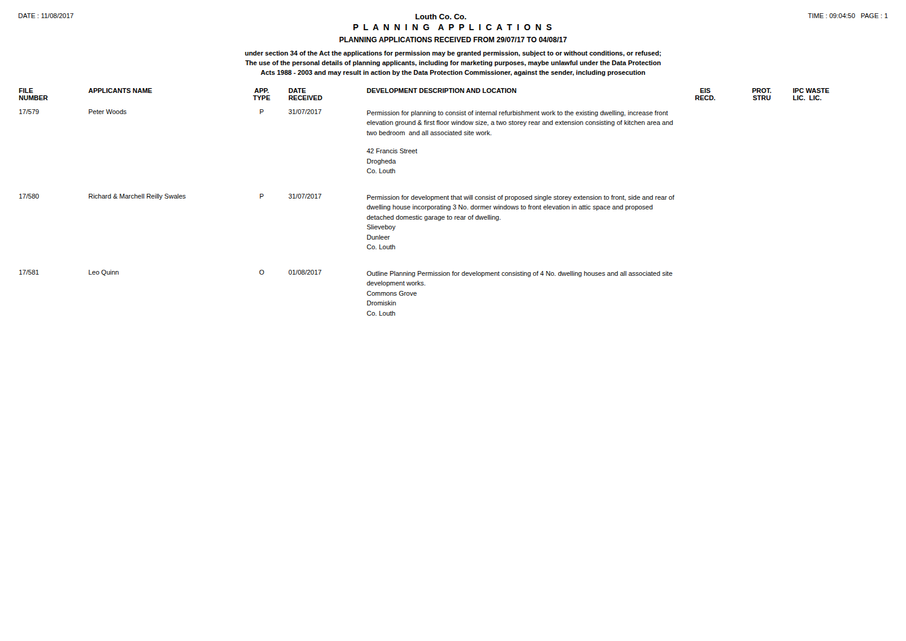DATE : 11/08/2017
Louth Co. Co.
TIME : 09:04:50 PAGE : 1
P L A N N I N G A P P L I C A T I O N S
PLANNING APPLICATIONS RECEIVED FROM 29/07/17 TO 04/08/17
under section 34 of the Act the applications for permission may be granted permission, subject to or without conditions, or refused;
The use of the personal details of planning applicants, including for marketing purposes, maybe unlawful under the Data Protection
Acts 1988 - 2003 and may result in action by the Data Protection Commissioner, against the sender, including prosecution
| FILE NUMBER | APPLICANTS NAME | APP. TYPE | DATE RECEIVED | DEVELOPMENT DESCRIPTION AND LOCATION | EIS RECD. | PROT. STRU | IPC WASTE LIC. LIC. |
| --- | --- | --- | --- | --- | --- | --- | --- |
| 17/579 | Peter Woods | P | 31/07/2017 | Permission for planning to consist of internal refurbishment work to the existing dwelling, increase front elevation ground & first floor window size, a two storey rear and extension consisting of kitchen area and two bedroom and all associated site work. 42 Francis Street Drogheda Co. Louth | | | |
| 17/580 | Richard & Marchell Reilly Swales | P | 31/07/2017 | Permission for development that will consist of proposed single storey extension to front, side and rear of dwelling house incorporating 3 No. dormer windows to front elevation in attic space and proposed detached domestic garage to rear of dwelling. Slieveboy Dunleer Co. Louth | | | |
| 17/581 | Leo Quinn | O | 01/08/2017 | Outline Planning Permission for development consisting of 4 No. dwelling houses and all associated site development works. Commons Grove Dromiskin Co. Louth | | | |